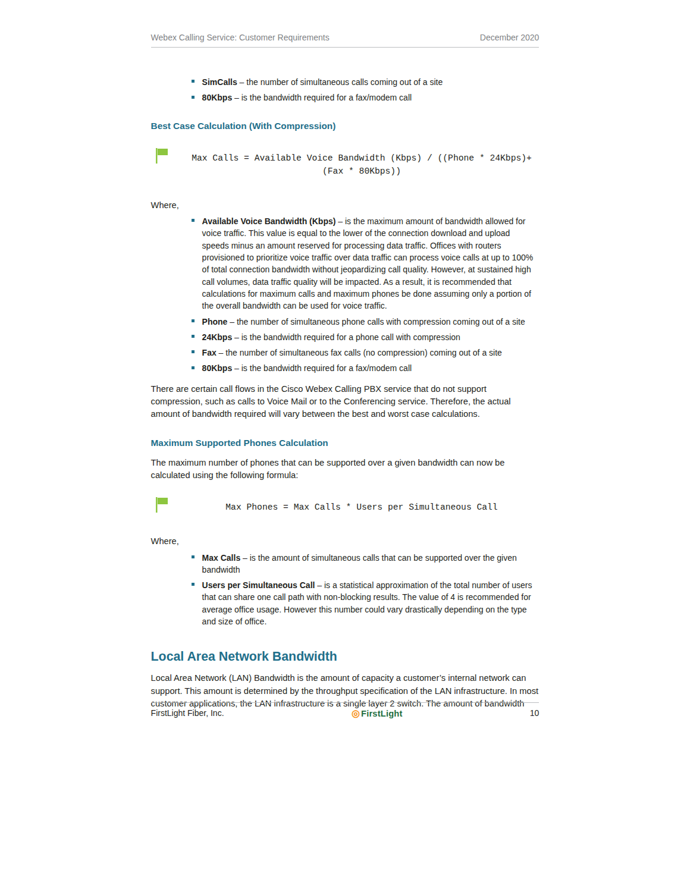Webex Calling Service: Customer Requirements December 2020
SimCalls – the number of simultaneous calls coming out of a site
80Kbps – is the bandwidth required for a fax/modem call
Best Case Calculation (With Compression)
Max Calls = Available Voice Bandwidth (Kbps) / ((Phone * 24Kbps)+(Fax * 80Kbps))
Where,
Available Voice Bandwidth (Kbps) – is the maximum amount of bandwidth allowed for voice traffic. This value is equal to the lower of the connection download and upload speeds minus an amount reserved for processing data traffic. Offices with routers provisioned to prioritize voice traffic over data traffic can process voice calls at up to 100% of total connection bandwidth without jeopardizing call quality. However, at sustained high call volumes, data traffic quality will be impacted. As a result, it is recommended that calculations for maximum calls and maximum phones be done assuming only a portion of the overall bandwidth can be used for voice traffic.
Phone – the number of simultaneous phone calls with compression coming out of a site
24Kbps – is the bandwidth required for a phone call with compression
Fax – the number of simultaneous fax calls (no compression) coming out of a site
80Kbps – is the bandwidth required for a fax/modem call
There are certain call flows in the Cisco Webex Calling PBX service that do not support compression, such as calls to Voice Mail or to the Conferencing service. Therefore, the actual amount of bandwidth required will vary between the best and worst case calculations.
Maximum Supported Phones Calculation
The maximum number of phones that can be supported over a given bandwidth can now be calculated using the following formula:
Max Phones = Max Calls * Users per Simultaneous Call
Where,
Max Calls – is the amount of simultaneous calls that can be supported over the given bandwidth
Users per Simultaneous Call – is a statistical approximation of the total number of users that can share one call path with non-blocking results. The value of 4 is recommended for average office usage. However this number could vary drastically depending on the type and size of office.
Local Area Network Bandwidth
Local Area Network (LAN) Bandwidth is the amount of capacity a customer’s internal network can support. This amount is determined by the throughput specification of the LAN infrastructure. In most customer applications, the LAN infrastructure is a single layer 2 switch. The amount of bandwidth
FirstLight Fiber, Inc. ◎FirstLight 10